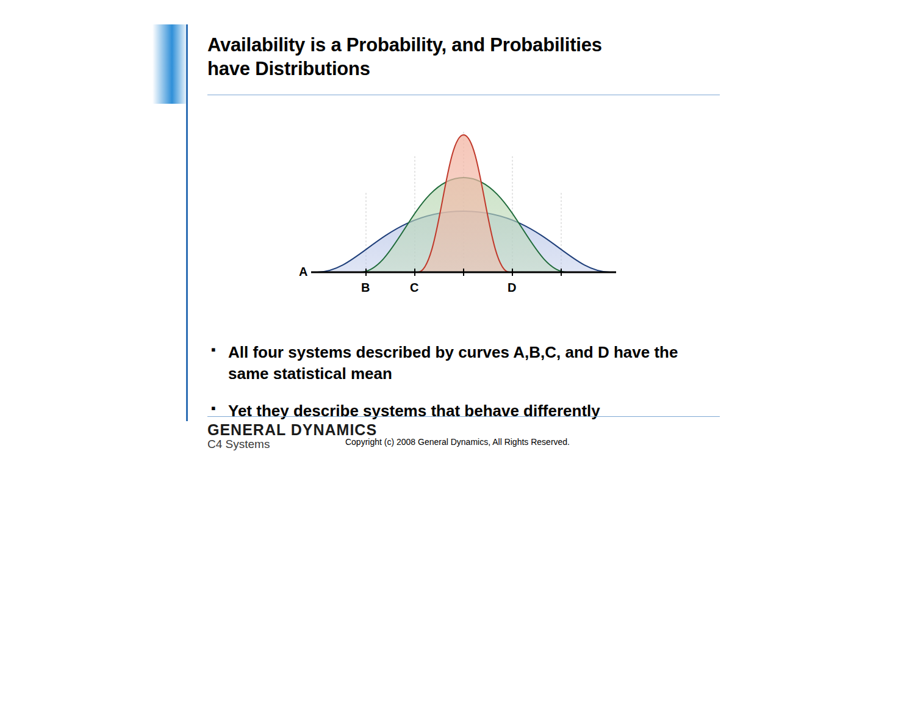Availability is a Probability, and Probabilities
have Distributions
A B C D
All four systems described by curves A,B,C, and D have the same statistical mean
Yet they describe systems that behave differently
GENERAL DYNAMICS
C4 Systems
Copyright (c) 2008 General Dynamics, All Rights Reserved.